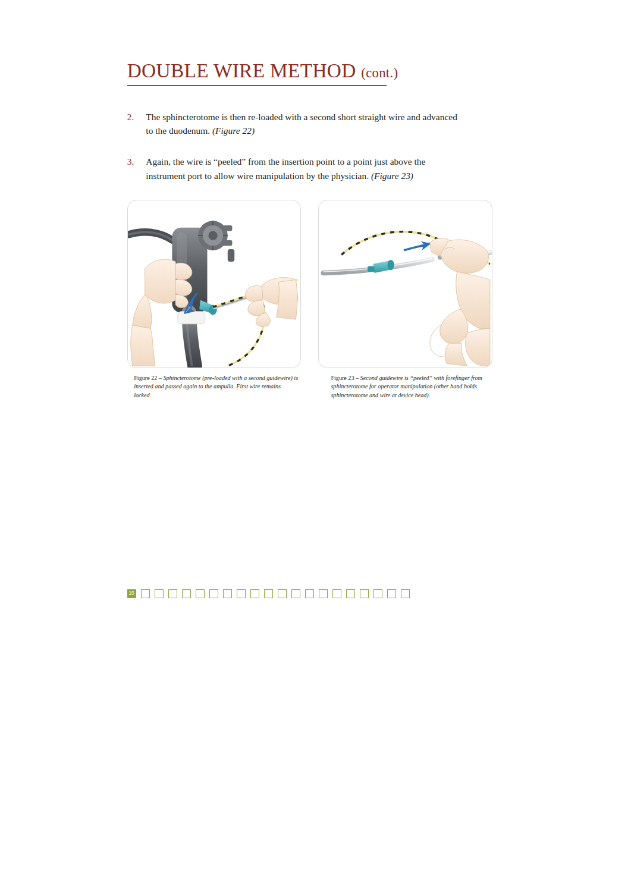DOUBLE WIRE METHOD (cont.)
The sphincterotome is then re-loaded with a second short straight wire and advanced to the duodenum. (Figure 22)
Again, the wire is “peeled” from the insertion point to a point just above the instrument port to allow wire manipulation by the physician. (Figure 23)
Figure 22 – Sphincterotome (pre-loaded with a second guidewire) is inserted and passed again to the ampulla. First wire remains locked.
Figure 23 – Second guidewire is “peeled” with forefinger from sphincterotome for operator manipulation (other hand holds sphincterotome and wire at device head).
10